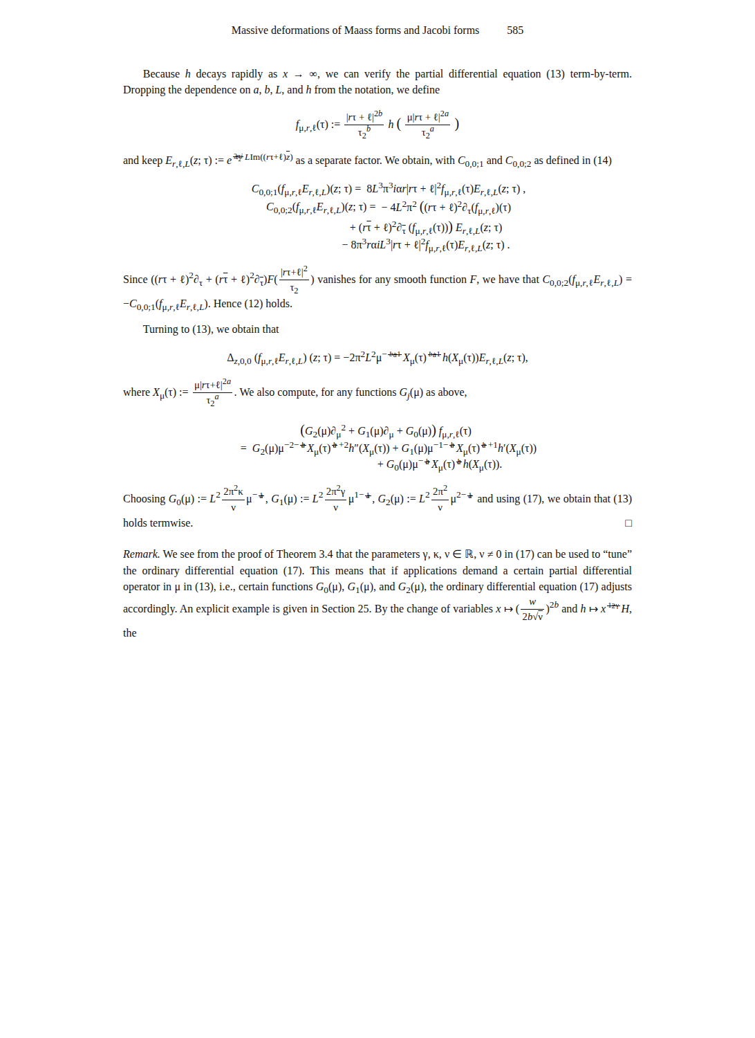Massive deformations of Maass forms and Jacobi forms585
Because h decays rapidly as x → ∞, we can verify the partial differential equation (13) term-by-term. Dropping the dependence on a, b, L, and h from the notation, we define
fμ,r,ℓ(τ) := |rτ + ℓ|2b τ2b h ( μ|rτ + ℓ|2a τ2a )
and keep Er,ℓ,L(z; τ) := e2πi τ2 LIm((rτ+ℓ)z) as a separate factor. We obtain, with C0,0;1 and C0,0;2 as defined in (14)
C0,0;1(fμ,r,ℓEr,ℓ,L)(z; τ) = 8L3π3iαr|rτ + ℓ|2fμ,r,ℓ(τ)Er,ℓ,L(z; τ) ,
C0,0;2(fμ,r,ℓEr,ℓ,L)(z; τ) = − 4L2π2 ((rτ + ℓ)2∂τ(fμ,r,ℓ)(τ)
+ (rτ + ℓ)2∂τ (fμ,r,ℓ(τ))) Er,ℓ,L(z; τ)
− 8π3rαiL3|rτ + ℓ|2fμ,r,ℓ(τ)Er,ℓ,L(z; τ) .
Since ((rτ + ℓ)2∂τ + (rτ + ℓ)2∂τ)F(|rτ+ℓ|2 τ2) vanishes for any smooth function F, we have that C0,0;2(fμ,r,ℓEr,ℓ,L) = −C0,0;1(fμ,r,ℓEr,ℓ,L). Hence (12) holds.
Turning to (13), we obtain that
Δz,0,0 (fμ,r,ℓEr,ℓ,L) (z; τ) = −2π2L2μ−b+1 aXμ(τ)b+1 ah(Xμ(τ))Er,ℓ,L(z; τ),
where Xμ(τ) := μ|rτ+ℓ|2a τ2a. We also compute, for any functions Gj(μ) as above,
(G2(μ)∂μ2 + G1(μ)∂μ + G0(μ)) fμ,r,ℓ(τ)
= G2(μ)μ−2−baXμ(τ)ba+2h″(Xμ(τ)) + G1(μ)μ−1−baXμ(τ)ba+1h′(Xμ(τ))
+ G0(μ)μ−baXμ(τ)bah(Xμ(τ)).
Choosing G0(μ) := L22π2κ νμ−1 a, G1(μ) := L22π2γ νμ1−1 a, G2(μ) := L22π2 νμ2−1 a and using (17), we obtain that (13) holds termwise. □
Remark. We see from the proof of Theorem 3.4 that the parameters γ, κ, ν ∈ ℝ, ν ≠ 0 in (17) can be used to “tune” the ordinary differential equation (17). This means that if applications demand a certain partial differential operator in μ in (13), i.e., certain functions G0(μ), G1(μ), and G2(μ), the ordinary differential equation (17) adjusts accordingly. An explicit example is given in Section 25. By the change of variables x ↦ (w 2b√ν)2b and h ↦ x1−γ 2H, the